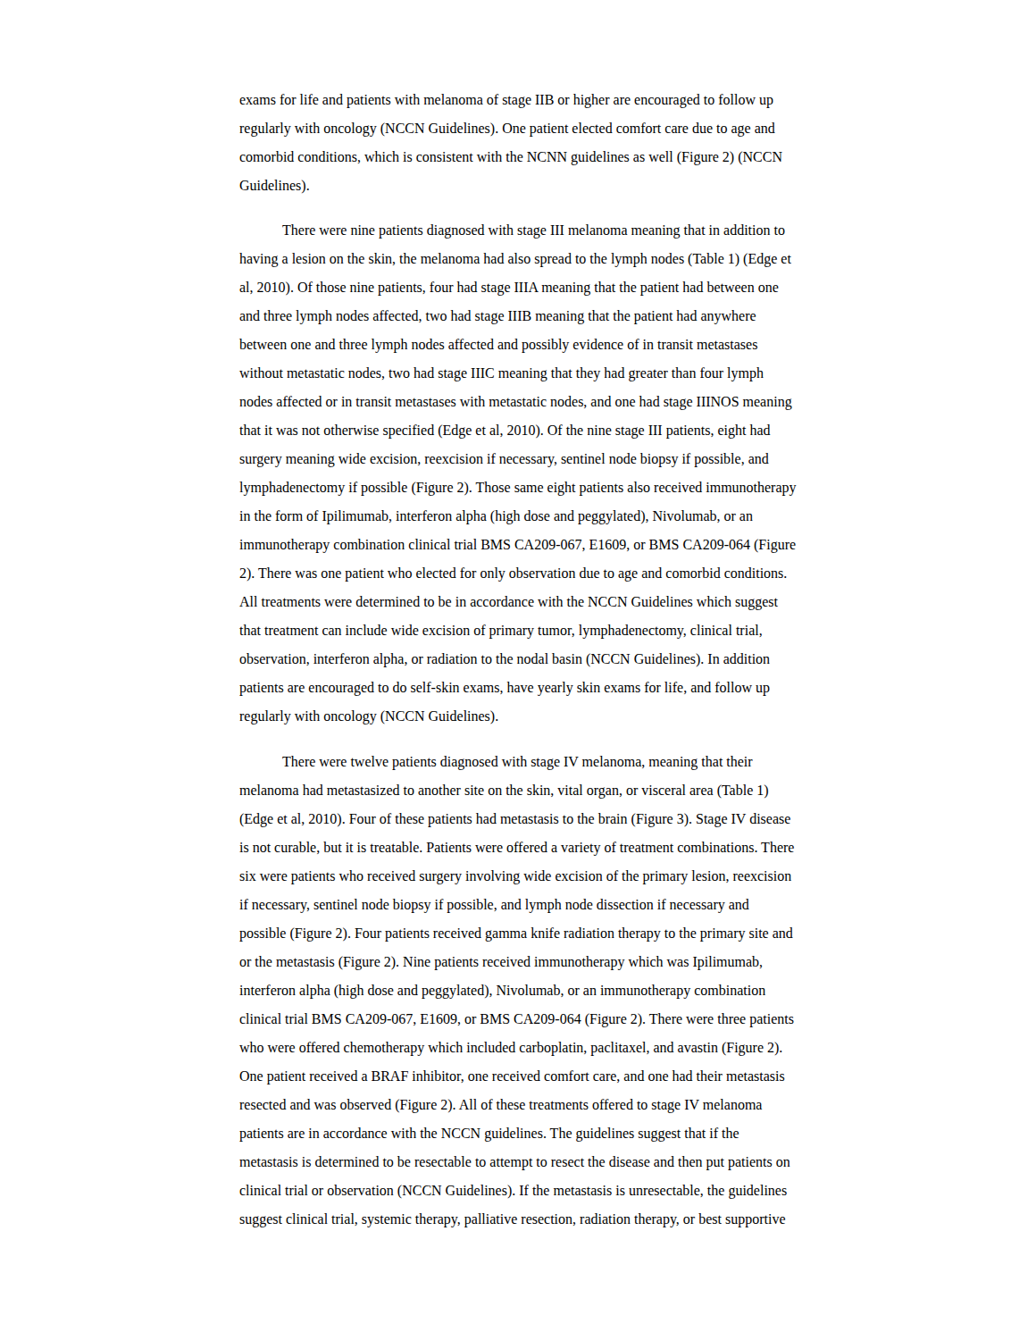exams for life and patients with melanoma of stage IIB or higher are encouraged to follow up regularly with oncology (NCCN Guidelines). One patient elected comfort care due to age and comorbid conditions, which is consistent with the NCNN guidelines as well (Figure 2) (NCCN Guidelines).
There were nine patients diagnosed with stage III melanoma meaning that in addition to having a lesion on the skin, the melanoma had also spread to the lymph nodes (Table 1) (Edge et al, 2010). Of those nine patients, four had stage IIIA meaning that the patient had between one and three lymph nodes affected, two had stage IIIB meaning that the patient had anywhere between one and three lymph nodes affected and possibly evidence of in transit metastases without metastatic nodes, two had stage IIIC meaning that they had greater than four lymph nodes affected or in transit metastases with metastatic nodes, and one had stage IIINOS meaning that it was not otherwise specified (Edge et al, 2010). Of the nine stage III patients, eight had surgery meaning wide excision, reexcision if necessary, sentinel node biopsy if possible, and lymphadenectomy if possible (Figure 2). Those same eight patients also received immunotherapy in the form of Ipilimumab, interferon alpha (high dose and peggylated), Nivolumab, or an immunotherapy combination clinical trial BMS CA209-067, E1609, or BMS CA209-064 (Figure 2). There was one patient who elected for only observation due to age and comorbid conditions. All treatments were determined to be in accordance with the NCCN Guidelines which suggest that treatment can include wide excision of primary tumor, lymphadenectomy, clinical trial, observation, interferon alpha, or radiation to the nodal basin (NCCN Guidelines). In addition patients are encouraged to do self-skin exams, have yearly skin exams for life, and follow up regularly with oncology (NCCN Guidelines).
There were twelve patients diagnosed with stage IV melanoma, meaning that their melanoma had metastasized to another site on the skin, vital organ, or visceral area (Table 1) (Edge et al, 2010). Four of these patients had metastasis to the brain (Figure 3). Stage IV disease is not curable, but it is treatable. Patients were offered a variety of treatment combinations. There six were patients who received surgery involving wide excision of the primary lesion, reexcision if necessary, sentinel node biopsy if possible, and lymph node dissection if necessary and possible (Figure 2). Four patients received gamma knife radiation therapy to the primary site and or the metastasis (Figure 2). Nine patients received immunotherapy which was Ipilimumab, interferon alpha (high dose and peggylated), Nivolumab, or an immunotherapy combination clinical trial BMS CA209-067, E1609, or BMS CA209-064 (Figure 2). There were three patients who were offered chemotherapy which included carboplatin, paclitaxel, and avastin (Figure 2). One patient received a BRAF inhibitor, one received comfort care, and one had their metastasis resected and was observed (Figure 2). All of these treatments offered to stage IV melanoma patients are in accordance with the NCCN guidelines. The guidelines suggest that if the metastasis is determined to be resectable to attempt to resect the disease and then put patients on clinical trial or observation (NCCN Guidelines). If the metastasis is unresectable, the guidelines suggest clinical trial, systemic therapy, palliative resection, radiation therapy, or best supportive